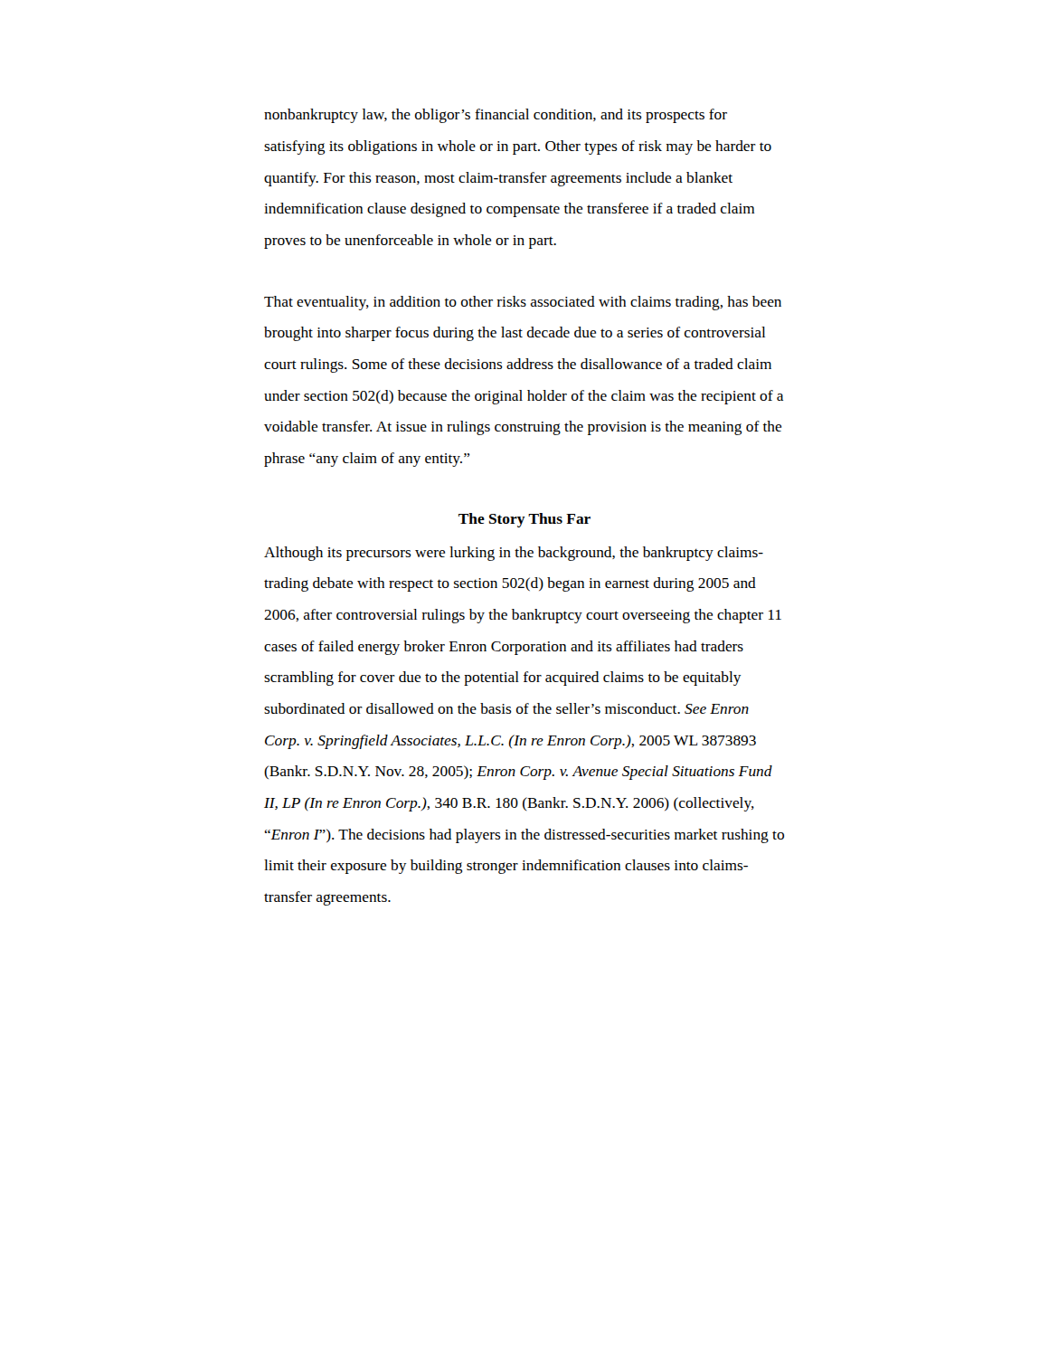nonbankruptcy law, the obligor’s financial condition, and its prospects for satisfying its obligations in whole or in part. Other types of risk may be harder to quantify. For this reason, most claim-transfer agreements include a blanket indemnification clause designed to compensate the transferee if a traded claim proves to be unenforceable in whole or in part.
That eventuality, in addition to other risks associated with claims trading, has been brought into sharper focus during the last decade due to a series of controversial court rulings. Some of these decisions address the disallowance of a traded claim under section 502(d) because the original holder of the claim was the recipient of a voidable transfer. At issue in rulings construing the provision is the meaning of the phrase “any claim of any entity.”
The Story Thus Far
Although its precursors were lurking in the background, the bankruptcy claims-trading debate with respect to section 502(d) began in earnest during 2005 and 2006, after controversial rulings by the bankruptcy court overseeing the chapter 11 cases of failed energy broker Enron Corporation and its affiliates had traders scrambling for cover due to the potential for acquired claims to be equitably subordinated or disallowed on the basis of the seller’s misconduct. See Enron Corp. v. Springfield Associates, L.L.C. (In re Enron Corp.), 2005 WL 3873893 (Bankr. S.D.N.Y. Nov. 28, 2005); Enron Corp. v. Avenue Special Situations Fund II, LP (In re Enron Corp.), 340 B.R. 180 (Bankr. S.D.N.Y. 2006) (collectively, “Enron I”). The decisions had players in the distressed-securities market rushing to limit their exposure by building stronger indemnification clauses into claims-transfer agreements.